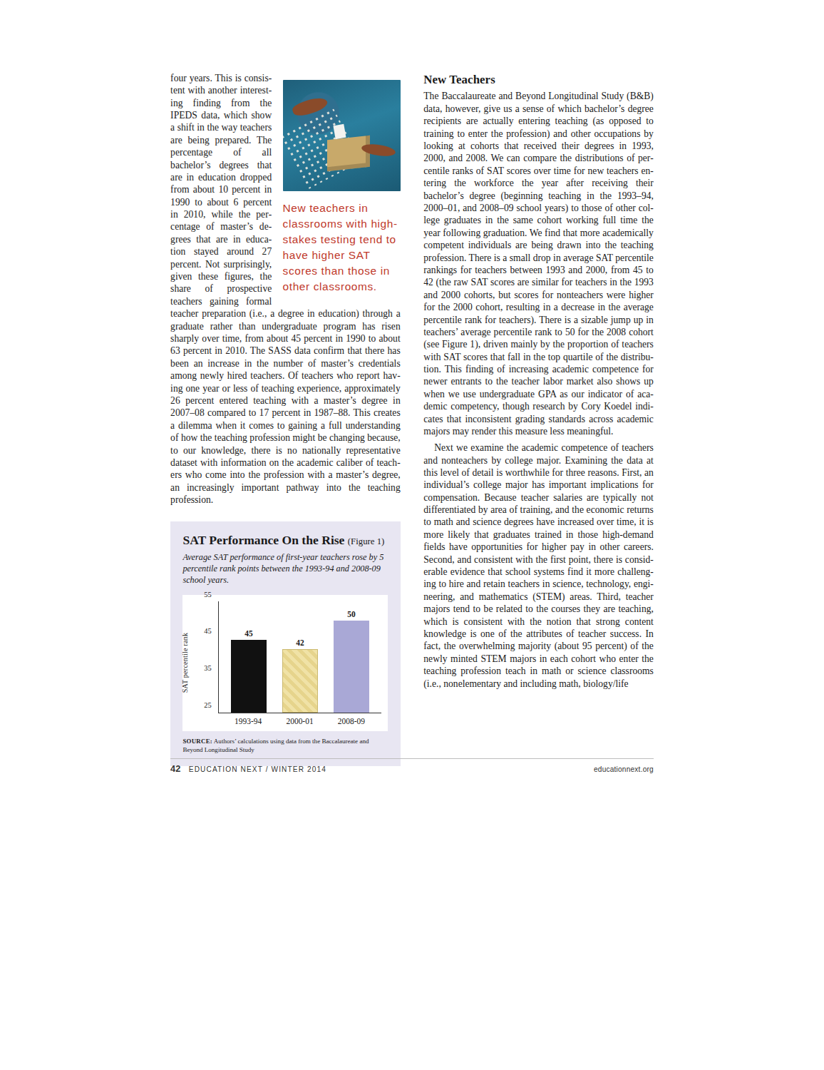New teachers in classrooms with high-stakes testing tend to have higher SAT scores than those in other classrooms.
four years. This is consistent with another interesting finding from the IPEDS data, which show a shift in the way teachers are being prepared. The percentage of all bachelor’s degrees that are in education dropped from about 10 percent in 1990 to about 6 percent in 2010, while the percentage of master’s degrees that are in education stayed around 27 percent. Not surprisingly, given these figures, the share of prospective teachers gaining formal teacher preparation (i.e., a degree in education) through a graduate rather than undergraduate program has risen sharply over time, from about 45 percent in 1990 to about 63 percent in 2010. The SASS data confirm that there has been an increase in the number of master’s credentials among newly hired teachers. Of teachers who report having one year or less of teaching experience, approximately 26 percent entered teaching with a master’s degree in 2007–08 compared to 17 percent in 1987–88. This creates a dilemma when it comes to gaining a full understanding of how the teaching profession might be changing because, to our knowledge, there is no nationally representative dataset with information on the academic caliber of teachers who come into the profession with a master’s degree, an increasingly important pathway into the teaching profession.
SAT Performance On the Rise (Figure 1)
Average SAT performance of first-year teachers rose by 5 percentile rank points between the 1993-94 and 2008-09 school years.
SAT percentile rank
55 45 35 25
45
42
50
1993-94 2000-01 2008-09
SOURCE: Authors’ calculations using data from the Baccalaureate and Beyond Longitudinal Study
New Teachers
The Baccalaureate and Beyond Longitudinal Study (B&B) data, however, give us a sense of which bachelor’s degree recipients are actually entering teaching (as opposed to training to enter the profession) and other occupations by looking at cohorts that received their degrees in 1993, 2000, and 2008. We can compare the distributions of percentile ranks of SAT scores over time for new teachers entering the workforce the year after receiving their bachelor’s degree (beginning teaching in the 1993–94, 2000–01, and 2008–09 school years) to those of other college graduates in the same cohort working full time the year following graduation. We find that more academically competent individuals are being drawn into the teaching profession. There is a small drop in average SAT percentile rankings for teachers between 1993 and 2000, from 45 to 42 (the raw SAT scores are similar for teachers in the 1993 and 2000 cohorts, but scores for nonteachers were higher for the 2000 cohort, resulting in a decrease in the average percentile rank for teachers). There is a sizable jump up in teachers’ average percentile rank to 50 for the 2008 cohort (see Figure 1), driven mainly by the proportion of teachers with SAT scores that fall in the top quartile of the distribution. This finding of increasing academic competence for newer entrants to the teacher labor market also shows up when we use undergraduate GPA as our indicator of academic competency, though research by Cory Koedel indicates that inconsistent grading standards across academic majors may render this measure less meaningful.
Next we examine the academic competence of teachers and nonteachers by college major. Examining the data at this level of detail is worthwhile for three reasons. First, an individual’s college major has important implications for compensation. Because teacher salaries are typically not differentiated by area of training, and the economic returns to math and science degrees have increased over time, it is more likely that graduates trained in those high-demand fields have opportunities for higher pay in other careers. Second, and consistent with the first point, there is considerable evidence that school systems find it more challenging to hire and retain teachers in science, technology, engineering, and mathematics (STEM) areas. Third, teacher majors tend to be related to the courses they are teaching, which is consistent with the notion that strong content knowledge is one of the attributes of teacher success. In fact, the overwhelming majority (about 95 percent) of the newly minted STEM majors in each cohort who enter the teaching profession teach in math or science classrooms (i.e., nonelementary and including math, biology/life
42 EDUCATION NEXT / WINTER 2014
educationnext.org